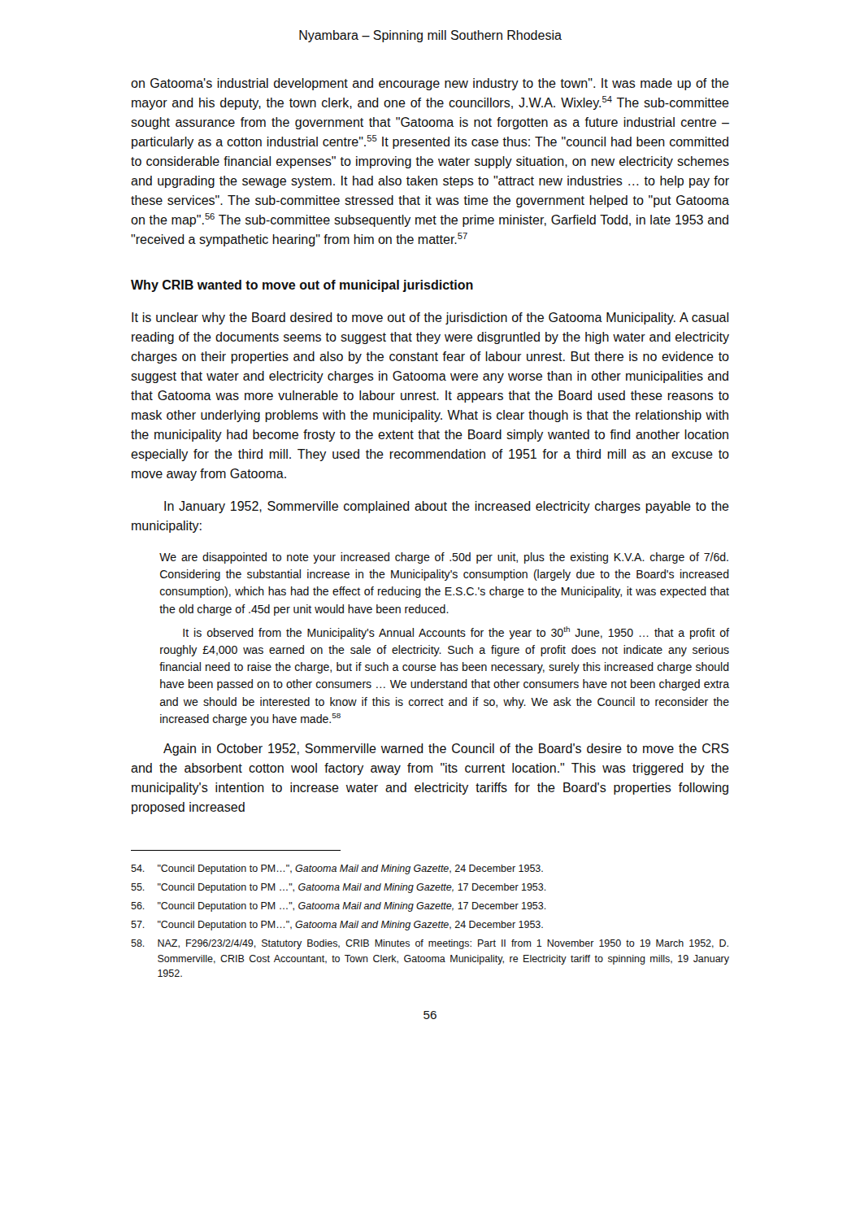Nyambara – Spinning mill Southern Rhodesia
on Gatooma's industrial development and encourage new industry to the town". It was made up of the mayor and his deputy, the town clerk, and one of the councillors, J.W.A. Wixley.54 The sub-committee sought assurance from the government that "Gatooma is not forgotten as a future industrial centre – particularly as a cotton industrial centre".55 It presented its case thus: The "council had been committed to considerable financial expenses" to improving the water supply situation, on new electricity schemes and upgrading the sewage system. It had also taken steps to "attract new industries … to help pay for these services". The sub-committee stressed that it was time the government helped to "put Gatooma on the map".56 The sub-committee subsequently met the prime minister, Garfield Todd, in late 1953 and "received a sympathetic hearing" from him on the matter.57
Why CRIB wanted to move out of municipal jurisdiction
It is unclear why the Board desired to move out of the jurisdiction of the Gatooma Municipality. A casual reading of the documents seems to suggest that they were disgruntled by the high water and electricity charges on their properties and also by the constant fear of labour unrest. But there is no evidence to suggest that water and electricity charges in Gatooma were any worse than in other municipalities and that Gatooma was more vulnerable to labour unrest. It appears that the Board used these reasons to mask other underlying problems with the municipality. What is clear though is that the relationship with the municipality had become frosty to the extent that the Board simply wanted to find another location especially for the third mill. They used the recommendation of 1951 for a third mill as an excuse to move away from Gatooma.
In January 1952, Sommerville complained about the increased electricity charges payable to the municipality:
We are disappointed to note your increased charge of .50d per unit, plus the existing K.V.A. charge of 7/6d. Considering the substantial increase in the Municipality's consumption (largely due to the Board's increased consumption), which has had the effect of reducing the E.S.C.'s charge to the Municipality, it was expected that the old charge of .45d per unit would have been reduced.
It is observed from the Municipality's Annual Accounts for the year to 30th June, 1950 … that a profit of roughly £4,000 was earned on the sale of electricity. Such a figure of profit does not indicate any serious financial need to raise the charge, but if such a course has been necessary, surely this increased charge should have been passed on to other consumers … We understand that other consumers have not been charged extra and we should be interested to know if this is correct and if so, why. We ask the Council to reconsider the increased charge you have made.58
Again in October 1952, Sommerville warned the Council of the Board's desire to move the CRS and the absorbent cotton wool factory away from "its current location." This was triggered by the municipality's intention to increase water and electricity tariffs for the Board's properties following proposed increased
54."Council Deputation to PM…", Gatooma Mail and Mining Gazette, 24 December 1953.
55."Council Deputation to PM …", Gatooma Mail and Mining Gazette, 17 December 1953.
56."Council Deputation to PM …", Gatooma Mail and Mining Gazette, 17 December 1953.
57."Council Deputation to PM…", Gatooma Mail and Mining Gazette, 24 December 1953.
58. NAZ, F296/23/2/4/49, Statutory Bodies, CRIB Minutes of meetings: Part II from 1 November 1950 to 19 March 1952, D. Sommerville, CRIB Cost Accountant, to Town Clerk, Gatooma Municipality, re Electricity tariff to spinning mills, 19 January 1952.
56